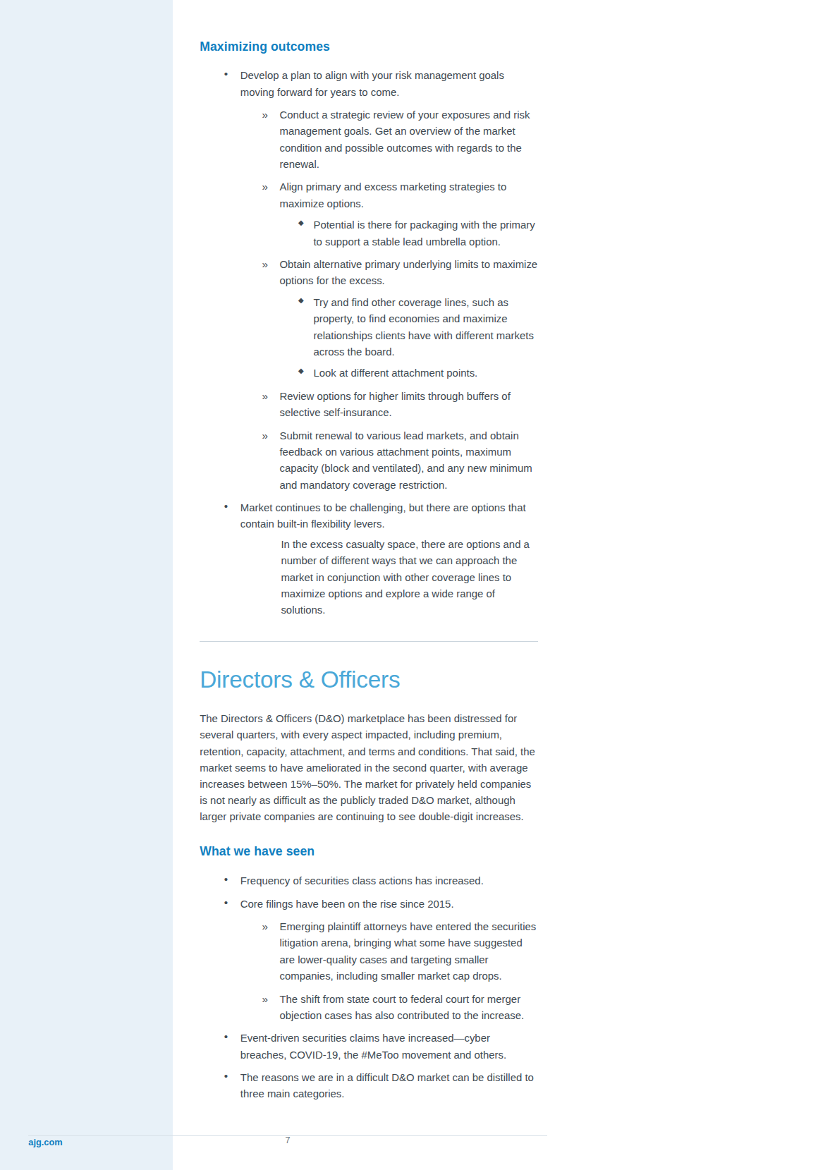Maximizing outcomes
Develop a plan to align with your risk management goals moving forward for years to come.
Conduct a strategic review of your exposures and risk management goals. Get an overview of the market condition and possible outcomes with regards to the renewal.
Align primary and excess marketing strategies to maximize options.
Potential is there for packaging with the primary to support a stable lead umbrella option.
Obtain alternative primary underlying limits to maximize options for the excess.
Try and find other coverage lines, such as property, to find economies and maximize relationships clients have with different markets across the board.
Look at different attachment points.
Review options for higher limits through buffers of selective self-insurance.
Submit renewal to various lead markets, and obtain feedback on various attachment points, maximum capacity (block and ventilated), and any new minimum and mandatory coverage restriction.
Market continues to be challenging, but there are options that contain built-in flexibility levers.
In the excess casualty space, there are options and a number of different ways that we can approach the market in conjunction with other coverage lines to maximize options and explore a wide range of solutions.
Directors & Officers
The Directors & Officers (D&O) marketplace has been distressed for several quarters, with every aspect impacted, including premium, retention, capacity, attachment, and terms and conditions. That said, the market seems to have ameliorated in the second quarter, with average increases between 15%–50%. The market for privately held companies is not nearly as difficult as the publicly traded D&O market, although larger private companies are continuing to see double-digit increases.
What we have seen
Frequency of securities class actions has increased.
Core filings have been on the rise since 2015.
Emerging plaintiff attorneys have entered the securities litigation arena, bringing what some have suggested are lower-quality cases and targeting smaller companies, including smaller market cap drops.
The shift from state court to federal court for merger objection cases has also contributed to the increase.
Event-driven securities claims have increased—cyber breaches, COVID-19, the #MeToo movement and others.
The reasons we are in a difficult D&O market can be distilled to three main categories.
ajg.com
7